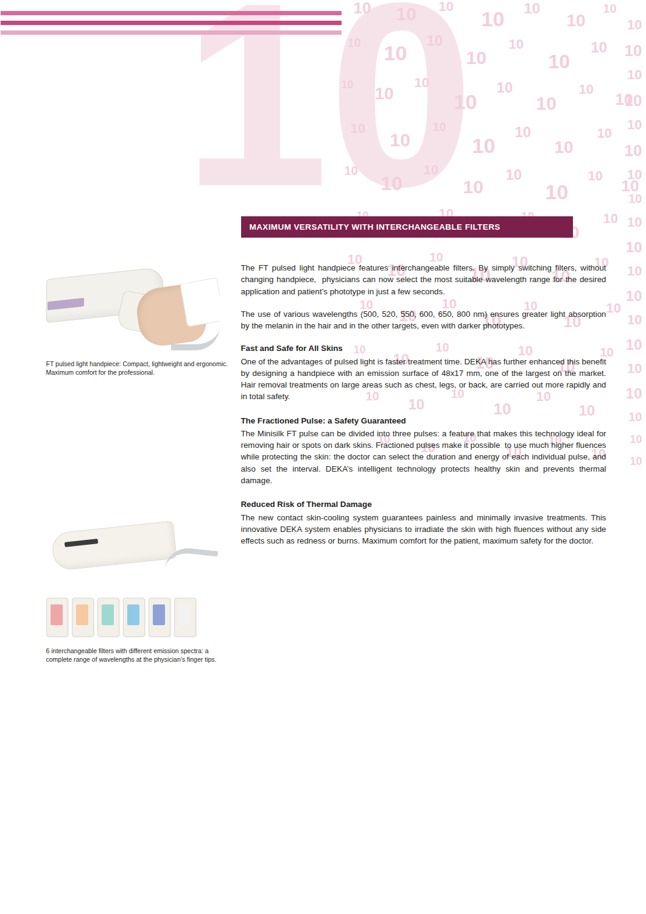10
10 10 10 10 10 10 10 10 10 10 10 10 10 10 10 10 10 10 10 10 10 10 10 10 10 10 10 10 10 10 10 10 10 10 10 10 10 10 10 10 10 10 10 10 10 10 10 10 10 10 10 10 10 10 10 10 10 10 10 10 10 10 10 10 10 10 10 10 10 10 10 10 10 10 10 10 10
10 10 10 10 10 10 10 10 10 10 10 10 10 10 10 10 10 10 10
MAXIMUM VERSATILITY WITH INTERCHANGEABLE FILTERS
The FT pulsed light handpiece features interchangeable filters. By simply switching filters, without changing handpiece, physicians can now select the most suitable wavelength range for the desired application and patient’s phototype in just a few seconds.
The use of various wavelengths (500, 520, 550, 600, 650, 800 nm) ensures greater light absorption by the melanin in the hair and in the other targets, even with darker phototypes.
Fast and Safe for All Skins
One of the advantages of pulsed light is faster treatment time. DEKA has further enhanced this benefit by designing a handpiece with an emission surface of 48x17 mm, one of the largest on the market. Hair removal treatments on large areas such as chest, legs, or back, are carried out more rapidly and in total safety.
The Fractioned Pulse: a Safety Guaranteed
The Minisilk FT pulse can be divided into three pulses: a feature that makes this technology ideal for removing hair or spots on dark skins. Fractioned pulses make it possible to use much higher fluences while protecting the skin: the doctor can select the duration and energy of each individual pulse, and also set the interval. DEKA’s intelligent technology protects healthy skin and prevents thermal damage.
Reduced Risk of Thermal Damage
The new contact skin-cooling system guarantees painless and minimally invasive treatments. This innovative DEKA system enables physicians to irradiate the skin with high fluences without any side effects such as redness or burns. Maximum comfort for the patient, maximum safety for the doctor.
FT pulsed light handpiece: Compact, lightweight and ergonomic. Maximum comfort for the professional.
6 interchangeable filters with different emission spectra: a complete range of wavelengths at the physician’s finger tips.